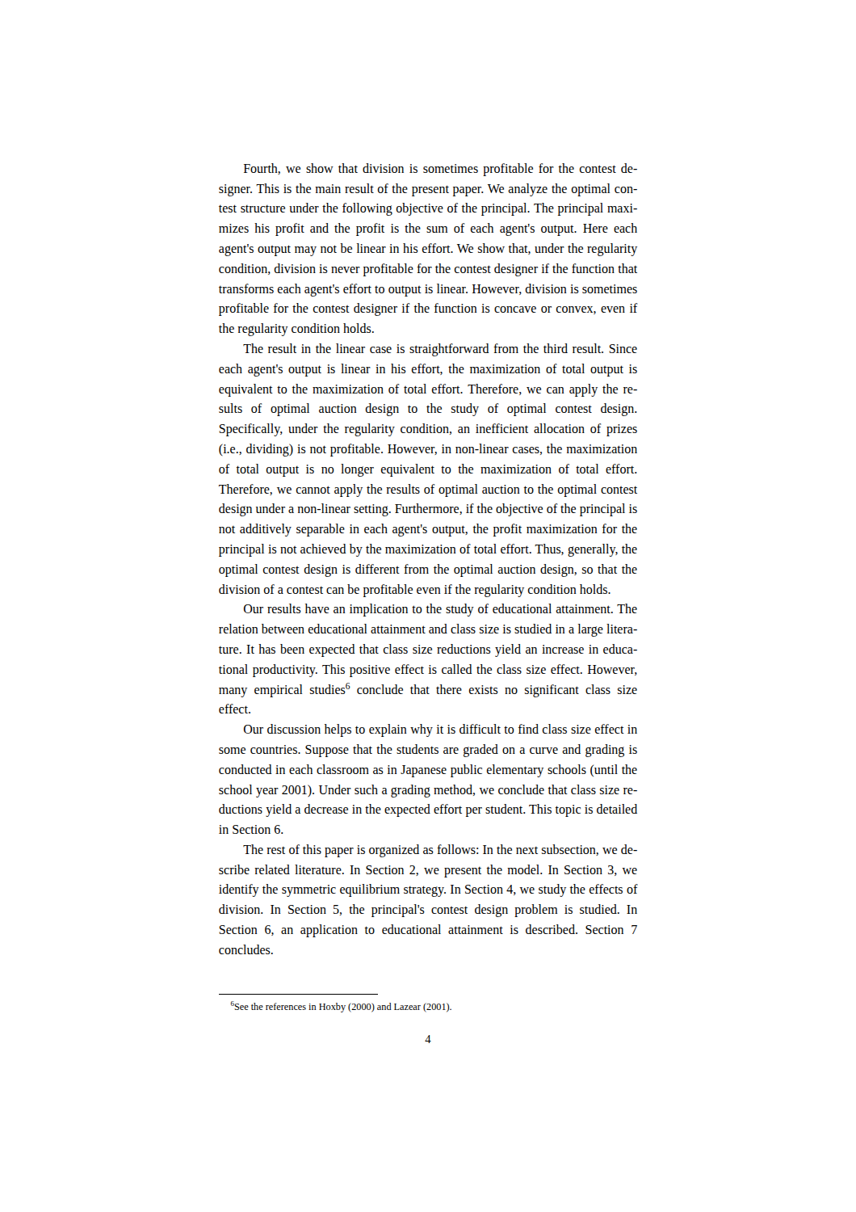Fourth, we show that division is sometimes profitable for the contest designer. This is the main result of the present paper. We analyze the optimal contest structure under the following objective of the principal. The principal maximizes his profit and the profit is the sum of each agent's output. Here each agent's output may not be linear in his effort. We show that, under the regularity condition, division is never profitable for the contest designer if the function that transforms each agent's effort to output is linear. However, division is sometimes profitable for the contest designer if the function is concave or convex, even if the regularity condition holds.
The result in the linear case is straightforward from the third result. Since each agent's output is linear in his effort, the maximization of total output is equivalent to the maximization of total effort. Therefore, we can apply the results of optimal auction design to the study of optimal contest design. Specifically, under the regularity condition, an inefficient allocation of prizes (i.e., dividing) is not profitable. However, in non-linear cases, the maximization of total output is no longer equivalent to the maximization of total effort. Therefore, we cannot apply the results of optimal auction to the optimal contest design under a non-linear setting. Furthermore, if the objective of the principal is not additively separable in each agent's output, the profit maximization for the principal is not achieved by the maximization of total effort. Thus, generally, the optimal contest design is different from the optimal auction design, so that the division of a contest can be profitable even if the regularity condition holds.
Our results have an implication to the study of educational attainment. The relation between educational attainment and class size is studied in a large literature. It has been expected that class size reductions yield an increase in educational productivity. This positive effect is called the class size effect. However, many empirical studies6 conclude that there exists no significant class size effect.
Our discussion helps to explain why it is difficult to find class size effect in some countries. Suppose that the students are graded on a curve and grading is conducted in each classroom as in Japanese public elementary schools (until the school year 2001). Under such a grading method, we conclude that class size reductions yield a decrease in the expected effort per student. This topic is detailed in Section 6.
The rest of this paper is organized as follows: In the next subsection, we describe related literature. In Section 2, we present the model. In Section 3, we identify the symmetric equilibrium strategy. In Section 4, we study the effects of division. In Section 5, the principal's contest design problem is studied. In Section 6, an application to educational attainment is described. Section 7 concludes.
6See the references in Hoxby (2000) and Lazear (2001).
4